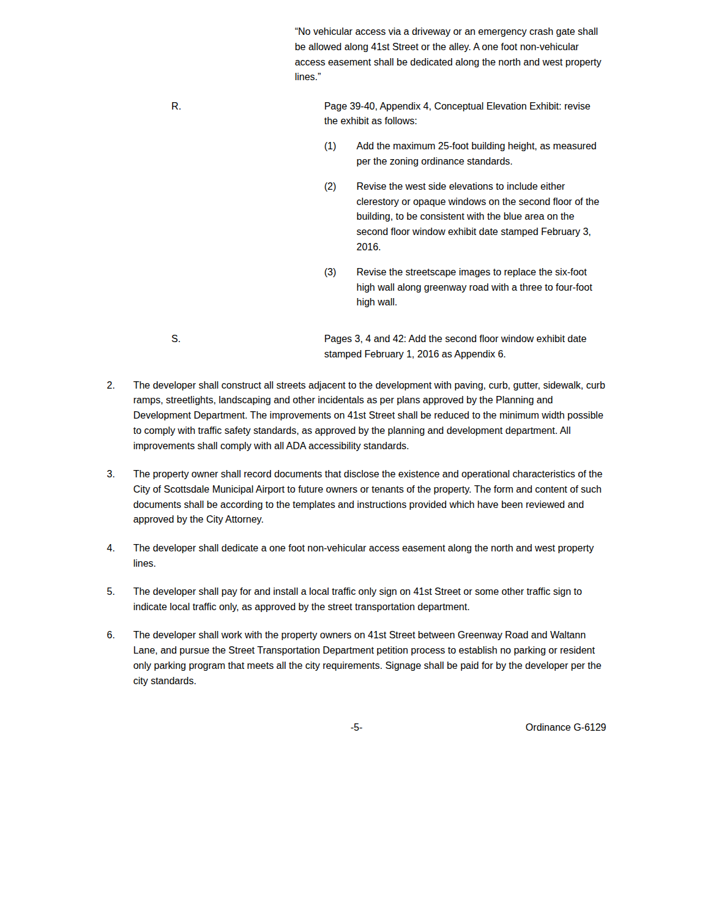“No vehicular access via a driveway or an emergency crash gate shall be allowed along 41st Street or the alley. A one foot non-vehicular access easement shall be dedicated along the north and west property lines.”
R.
Page 39-40, Appendix 4, Conceptual Elevation Exhibit: revise the exhibit as follows:
(1) Add the maximum 25-foot building height, as measured per the zoning ordinance standards.
(2) Revise the west side elevations to include either clerestory or opaque windows on the second floor of the building, to be consistent with the blue area on the second floor window exhibit date stamped February 3, 2016.
(3) Revise the streetscape images to replace the six-foot high wall along greenway road with a three to four-foot high wall.
S.
Pages 3, 4 and 42: Add the second floor window exhibit date stamped February 1, 2016 as Appendix 6.
2. The developer shall construct all streets adjacent to the development with paving, curb, gutter, sidewalk, curb ramps, streetlights, landscaping and other incidentals as per plans approved by the Planning and Development Department. The improvements on 41st Street shall be reduced to the minimum width possible to comply with traffic safety standards, as approved by the planning and development department. All improvements shall comply with all ADA accessibility standards.
3. The property owner shall record documents that disclose the existence and operational characteristics of the City of Scottsdale Municipal Airport to future owners or tenants of the property. The form and content of such documents shall be according to the templates and instructions provided which have been reviewed and approved by the City Attorney.
4. The developer shall dedicate a one foot non-vehicular access easement along the north and west property lines.
5. The developer shall pay for and install a local traffic only sign on 41st Street or some other traffic sign to indicate local traffic only, as approved by the street transportation department.
6. The developer shall work with the property owners on 41st Street between Greenway Road and Waltann Lane, and pursue the Street Transportation Department petition process to establish no parking or resident only parking program that meets all the city requirements. Signage shall be paid for by the developer per the city standards.
-5- Ordinance G-6129